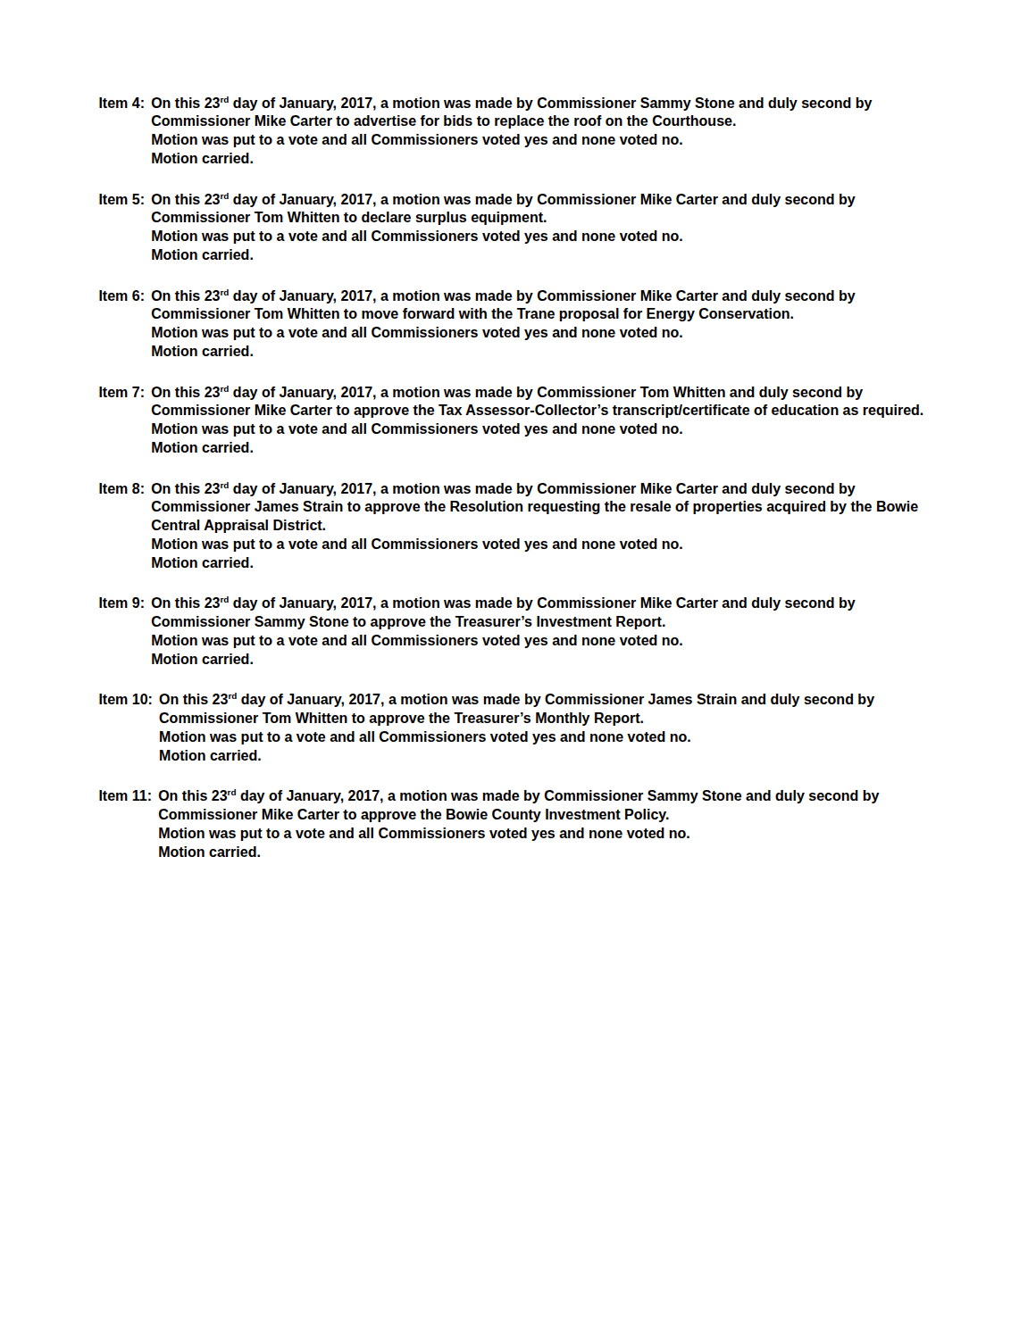Item 4:
On this 23rd day of January, 2017, a motion was made by Commissioner Sammy Stone and duly second by Commissioner Mike Carter to advertise for bids to replace the roof on the Courthouse.
Motion was put to a vote and all Commissioners voted yes and none voted no.
Motion carried.
Item 5:
On this 23rd day of January, 2017, a motion was made by Commissioner Mike Carter and duly second by Commissioner Tom Whitten to declare surplus equipment.
Motion was put to a vote and all Commissioners voted yes and none voted no.
Motion carried.
Item 6:
On this 23rd day of January, 2017, a motion was made by Commissioner Mike Carter and duly second by Commissioner Tom Whitten to move forward with the Trane proposal for Energy Conservation.
Motion was put to a vote and all Commissioners voted yes and none voted no.
Motion carried.
Item 7:
On this 23rd day of January, 2017, a motion was made by Commissioner Tom Whitten and duly second by Commissioner Mike Carter to approve the Tax Assessor-Collector’s transcript/certificate of education as required.
Motion was put to a vote and all Commissioners voted yes and none voted no.
Motion carried.
Item 8:
On this 23rd day of January, 2017, a motion was made by Commissioner Mike Carter and duly second by Commissioner James Strain to approve the Resolution requesting the resale of properties acquired by the Bowie Central Appraisal District.
Motion was put to a vote and all Commissioners voted yes and none voted no.
Motion carried.
Item 9:
On this 23rd day of January, 2017, a motion was made by Commissioner Mike Carter and duly second by Commissioner Sammy Stone to approve the Treasurer’s Investment Report.
Motion was put to a vote and all Commissioners voted yes and none voted no.
Motion carried.
Item 10:
On this 23rd day of January, 2017, a motion was made by Commissioner James Strain and duly second by Commissioner Tom Whitten to approve the Treasurer’s Monthly Report.
Motion was put to a vote and all Commissioners voted yes and none voted no.
Motion carried.
Item 11:
On this 23rd day of January, 2017, a motion was made by Commissioner Sammy Stone and duly second by Commissioner Mike Carter to approve the Bowie County Investment Policy.
Motion was put to a vote and all Commissioners voted yes and none voted no.
Motion carried.